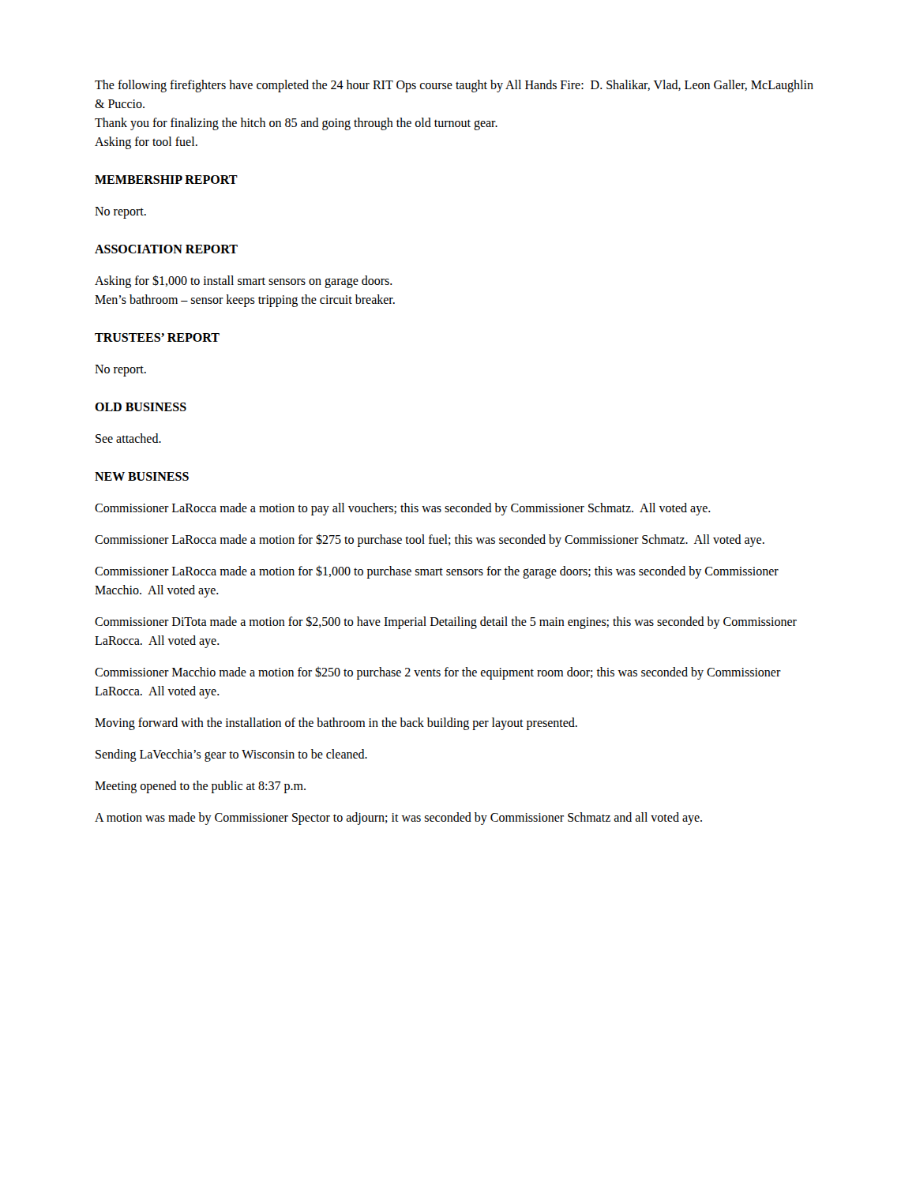The following firefighters have completed the 24 hour RIT Ops course taught by All Hands Fire: D. Shalikar, Vlad, Leon Galler, McLaughlin & Puccio.
Thank you for finalizing the hitch on 85 and going through the old turnout gear.
Asking for tool fuel.
MEMBERSHIP REPORT
No report.
ASSOCIATION REPORT
Asking for $1,000 to install smart sensors on garage doors.
Men’s bathroom – sensor keeps tripping the circuit breaker.
TRUSTEES’ REPORT
No report.
OLD BUSINESS
See attached.
NEW BUSINESS
Commissioner LaRocca made a motion to pay all vouchers; this was seconded by Commissioner Schmatz. All voted aye.
Commissioner LaRocca made a motion for $275 to purchase tool fuel; this was seconded by Commissioner Schmatz. All voted aye.
Commissioner LaRocca made a motion for $1,000 to purchase smart sensors for the garage doors; this was seconded by Commissioner Macchio. All voted aye.
Commissioner DiTota made a motion for $2,500 to have Imperial Detailing detail the 5 main engines; this was seconded by Commissioner LaRocca. All voted aye.
Commissioner Macchio made a motion for $250 to purchase 2 vents for the equipment room door; this was seconded by Commissioner LaRocca. All voted aye.
Moving forward with the installation of the bathroom in the back building per layout presented.
Sending LaVecchia’s gear to Wisconsin to be cleaned.
Meeting opened to the public at 8:37 p.m.
A motion was made by Commissioner Spector to adjourn; it was seconded by Commissioner Schmatz and all voted aye.